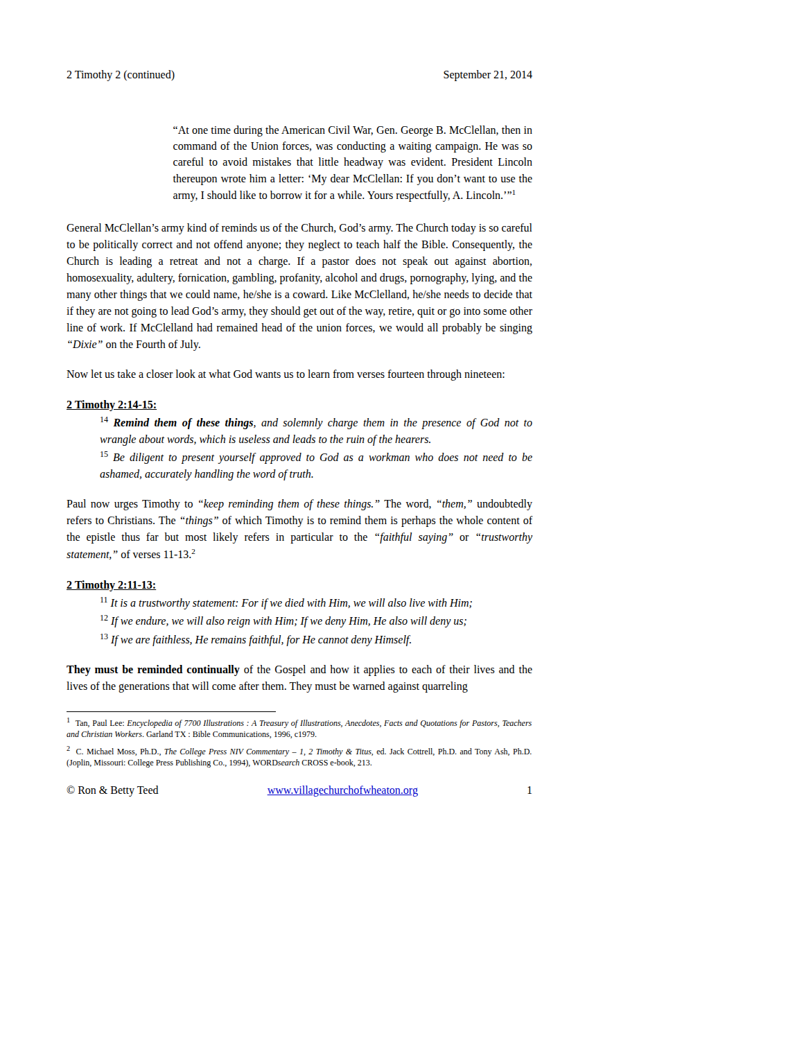2 Timothy 2 (continued) September 21, 2014
“At one time during the American Civil War, Gen. George B. McClellan, then in command of the Union forces, was conducting a waiting campaign. He was so careful to avoid mistakes that little headway was evident. President Lincoln thereupon wrote him a letter: ‘My dear McClellan: If you don’t want to use the army, I should like to borrow it for a while. Yours respectfully, A. Lincoln.’”1
General McClellan’s army kind of reminds us of the Church, God’s army. The Church today is so careful to be politically correct and not offend anyone; they neglect to teach half the Bible. Consequently, the Church is leading a retreat and not a charge. If a pastor does not speak out against abortion, homosexuality, adultery, fornication, gambling, profanity, alcohol and drugs, pornography, lying, and the many other things that we could name, he/she is a coward. Like McClelland, he/she needs to decide that if they are not going to lead God’s army, they should get out of the way, retire, quit or go into some other line of work. If McClelland had remained head of the union forces, we would all probably be singing “Dixie” on the Fourth of July.
Now let us take a closer look at what God wants us to learn from verses fourteen through nineteen:
2 Timothy 2:14-15:
14 Remind them of these things, and solemnly charge them in the presence of God not to wrangle about words, which is useless and leads to the ruin of the hearers.
15 Be diligent to present yourself approved to God as a workman who does not need to be ashamed, accurately handling the word of truth.
Paul now urges Timothy to “keep reminding them of these things.” The word, “them,” undoubtedly refers to Christians. The “things” of which Timothy is to remind them is perhaps the whole content of the epistle thus far but most likely refers in particular to the “faithful saying” or “trustworthy statement,” of verses 11-13.2
2 Timothy 2:11-13:
11 It is a trustworthy statement: For if we died with Him, we will also live with Him;
12 If we endure, we will also reign with Him; If we deny Him, He also will deny us;
13 If we are faithless, He remains faithful, for He cannot deny Himself.
They must be reminded continually of the Gospel and how it applies to each of their lives and the lives of the generations that will come after them. They must be warned against quarreling
1 Tan, Paul Lee: Encyclopedia of 7700 Illustrations : A Treasury of Illustrations, Anecdotes, Facts and Quotations for Pastors, Teachers and Christian Workers. Garland TX : Bible Communications, 1996, c1979.
2 C. Michael Moss, Ph.D., The College Press NIV Commentary – 1, 2 Timothy & Titus, ed. Jack Cottrell, Ph.D. and Tony Ash, Ph.D. (Joplin, Missouri: College Press Publishing Co., 1994), WORDsearch CROSS e-book, 213.
© Ron & Betty Teed www.villagechurchofwheaton.org 1